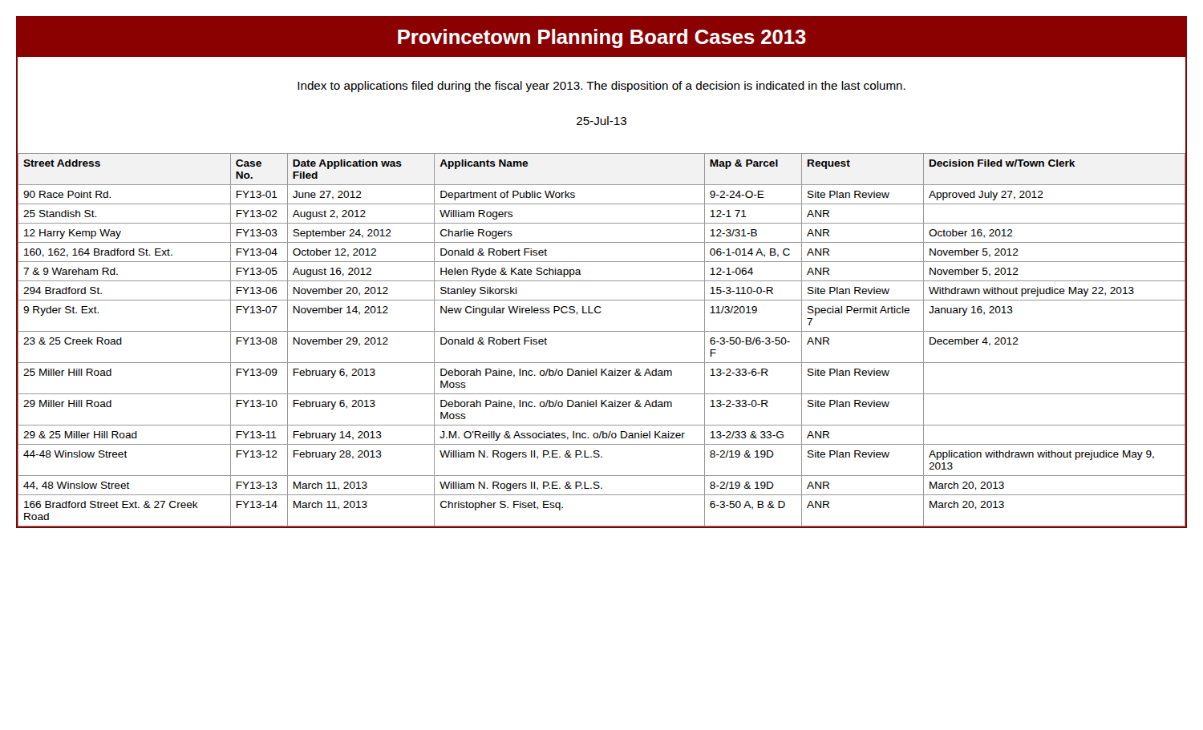Provincetown Planning Board Cases 2013
Index to applications filed during the fiscal year 2013. The disposition of a decision is indicated in the last column.
25-Jul-13
Provincetown Planning Board Cases 2013
| Street Address | Case No. | Date Application was Filed | Applicants Name | Map & Parcel | Request | Decision Filed w/Town Clerk |
| --- | --- | --- | --- | --- | --- | --- |
| 90 Race Point Rd. | FY13-01 | June 27, 2012 | Department of Public Works | 9-2-24-O-E | Site Plan Review | Approved July 27, 2012 |
| 25 Standish St. | FY13-02 | August 2, 2012 | William Rogers | 12-1 71 | ANR | |
| 12 Harry Kemp Way | FY13-03 | September 24, 2012 | Charlie Rogers | 12-3/31-B | ANR | October 16, 2012 |
| 160, 162, 164 Bradford St. Ext. | FY13-04 | October 12, 2012 | Donald & Robert Fiset | 06-1-014 A, B, C | ANR | November 5, 2012 |
| 7 & 9 Wareham Rd. | FY13-05 | August 16, 2012 | Helen Ryde & Kate Schiappa | 12-1-064 | ANR | November 5, 2012 |
| 294 Bradford St. | FY13-06 | November 20, 2012 | Stanley Sikorski | 15-3-110-0-R | Site Plan Review | Withdrawn without prejudice May 22, 2013 |
| 9 Ryder St. Ext. | FY13-07 | November 14, 2012 | New Cingular Wireless PCS, LLC | 11/3/2019 | Special Permit Article 7 | January 16, 2013 |
| 23 & 25 Creek Road | FY13-08 | November 29, 2012 | Donald & Robert Fiset | 6-3-50-B/6-3-50-F | ANR | December 4, 2012 |
| 25 Miller Hill Road | FY13-09 | February 6, 2013 | Deborah Paine, Inc. o/b/o Daniel Kaizer & Adam Moss | 13-2-33-6-R | Site Plan Review | |
| 29 Miller Hill Road | FY13-10 | February 6, 2013 | Deborah Paine, Inc. o/b/o Daniel Kaizer & Adam Moss | 13-2-33-0-R | Site Plan Review | |
| 29 & 25 Miller Hill Road | FY13-11 | February 14, 2013 | J.M. O'Reilly & Associates, Inc. o/b/o Daniel Kaizer | 13-2/33 & 33-G | ANR | |
| 44-48 Winslow Street | FY13-12 | February 28, 2013 | William N. Rogers II, P.E. & P.L.S. | 8-2/19 & 19D | Site Plan Review | Application withdrawn without prejudice May 9, 2013 |
| 44, 48 Winslow Street | FY13-13 | March 11, 2013 | William N. Rogers II, P.E. & P.L.S. | 8-2/19 & 19D | ANR | March 20, 2013 |
| 166 Bradford Street Ext. & 27 Creek Road | FY13-14 | March 11, 2013 | Christopher S. Fiset, Esq. | 6-3-50 A, B & D | ANR | March 20, 2013 |